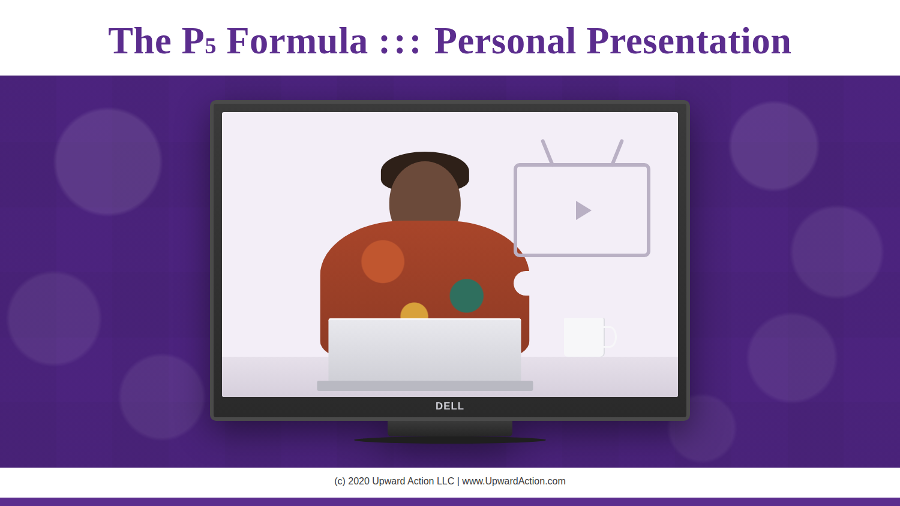The P5 Formula ::: Personal Presentation
LIVE
DELL
A woman smiles at her laptop while streaming live on camera.
(c) 2020 Upward Action LLC | www.UpwardAction.com